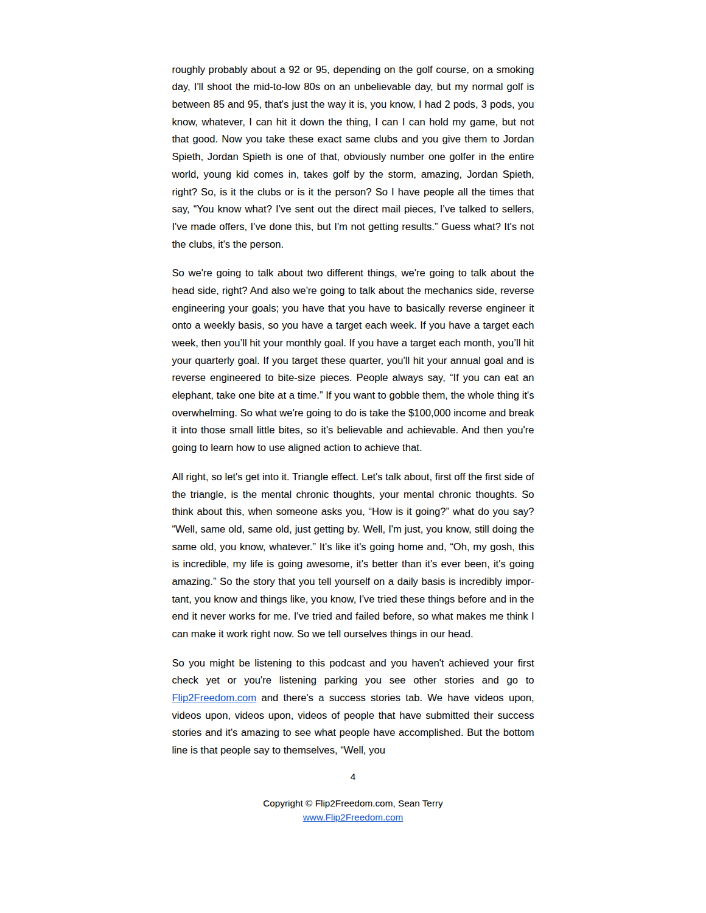roughly probably about a 92 or 95, depending on the golf course, on a smoking day, I'll shoot the mid-to-low 80s on an unbelievable day, but my normal golf is between 85 and 95, that's just the way it is, you know, I had 2 pods, 3 pods, you know, whatever, I can hit it down the thing, I can I can hold my game, but not that good. Now you take these exact same clubs and you give them to Jordan Spieth, Jordan Spieth is one of that, obviously number one golfer in the entire world, young kid comes in, takes golf by the storm, amazing, Jordan Spieth, right? So, is it the clubs or is it the person? So I have people all the times that say, “You know what? I've sent out the direct mail pieces, I've talked to sellers, I've made offers, I've done this, but I'm not getting results.” Guess what? It's not the clubs, it's the person.
So we're going to talk about two different things, we're going to talk about the head side, right? And also we're going to talk about the mechanics side, reverse engineering your goals; you have that you have to basically reverse engineer it onto a weekly basis, so you have a target each week. If you have a target each week, then you’ll hit your monthly goal. If you have a target each month, you’ll hit your quarterly goal. If you target these quarter, you'll hit your annual goal and is reverse engineered to bite-size pieces. People always say, “If you can eat an elephant, take one bite at a time.” If you want to gobble them, the whole thing it's overwhelming. So what we're going to do is take the $100,000 income and break it into those small little bites, so it's believable and achievable. And then you're going to learn how to use aligned action to achieve that.
All right, so let's get into it. Triangle effect. Let's talk about, first off the first side of the triangle, is the mental chronic thoughts, your mental chronic thoughts. So think about this, when someone asks you, “How is it going?” what do you say? “Well, same old, same old, just getting by. Well, I'm just, you know, still doing the same old, you know, whatever.” It's like it's going home and, “Oh, my gosh, this is incredible, my life is going awesome, it's better than it's ever been, it's going amazing.” So the story that you tell yourself on a daily basis is incredibly important, you know and things like, you know, I've tried these things before and in the end it never works for me. I've tried and failed before, so what makes me think I can make it work right now. So we tell ourselves things in our head.
So you might be listening to this podcast and you haven't achieved your first check yet or you're listening parking you see other stories and go to Flip2Freedom.com and there's a success stories tab. We have videos upon, videos upon, videos upon, videos of people that have submitted their success stories and it's amazing to see what people have accomplished. But the bottom line is that people say to themselves, “Well, you
4
Copyright © Flip2Freedom.com, Sean Terry
www.Flip2Freedom.com